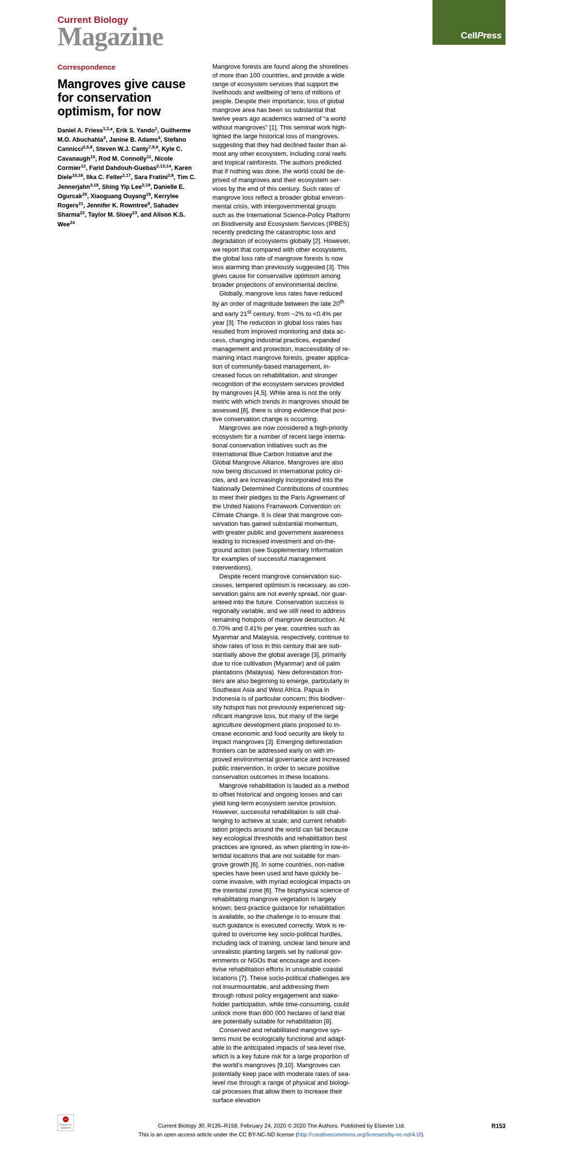Current Biology
Magazine
Cell Press
Correspondence
Mangroves give cause for conservation optimism, for now
Daniel A. Friess1,2,*, Erik S. Yando1, Guilherme M.O. Abuchahla3, Janine B. Adams4, Stefano Cannicci2,5,6, Steven W.J. Canty7,8,9, Kyle C. Cavanaugh10, Rod M. Connolly11, Nicole Cormier12, Farid Dahdouh-Guebas2,13,14, Karen Diele15,16, Ilka C. Feller2,17, Sara Fratini2,6, Tim C. Jennerjahn3,18, Shing Yip Lee2,19, Danielle E. Ogurcak20, Xiaoguang Ouyang19, Kerrylee Rogers21, Jennifer K. Rowntree9, Sahadev Sharma22, Taylor M. Sloey23, and Alison K.S. Wee24
Mangrove forests are found along the shorelines of more than 100 countries, and provide a wide range of ecosystem services that support the livelihoods and wellbeing of tens of millions of people. Despite their importance, loss of global mangrove area has been so substantial that twelve years ago academics warned of “a world without mangroves” [1]. This seminal work highlighted the large historical loss of mangroves, suggesting that they had declined faster than almost any other ecosystem, including coral reefs and tropical rainforests. The authors predicted that if nothing was done, the world could be deprived of mangroves and their ecosystem services by the end of this century. Such rates of mangrove loss reflect a broader global environmental crisis, with intergovernmental groups such as the International Science-Policy Platform on Biodiversity and Ecosystem Services (IPBES) recently predicting the catastrophic loss and degradation of ecosystems globally [2]. However, we report that compared with other ecosystems, the global loss rate of mangrove forests is now less alarming than previously suggested [3]. This gives cause for conservative optimism among broader projections of environmental decline.
Globally, mangrove loss rates have reduced by an order of magnitude between the late 20th and early 21st century, from ~2% to <0.4% per year [3]. The reduction in global loss rates has resulted from improved monitoring and data access, changing industrial practices, expanded management and protection, inaccessibility of remaining intact mangrove forests, greater application of community-based management, increased focus on rehabilitation, and stronger recognition of the ecosystem services provided by mangroves [4,5]. While area is not the only metric with which trends in mangroves should be assessed [6], there is strong evidence that positive conservation change is occurring.
Mangroves are now considered a high-priority ecosystem for a number of recent large international conservation initiatives such as the International Blue Carbon Initiative and the Global Mangrove Alliance. Mangroves are also now being discussed in international policy circles, and are increasingly incorporated into the Nationally Determined Contributions of countries to meet their pledges to the Paris Agreement of the United Nations Framework Convention on Climate Change. It is clear that mangrove conservation has gained substantial momentum, with greater public and government awareness leading to increased investment and on-the-ground action (see Supplementary Information for examples of successful management interventions).
Despite recent mangrove conservation successes, tempered optimism is necessary, as conservation gains are not evenly spread, nor guaranteed into the future. Conservation success is regionally variable, and we still need to address remaining hotspots of mangrove destruction. At 0.70% and 0.41% per year, countries such as Myanmar and Malaysia, respectively, continue to show rates of loss in this century that are substantially above the global average [3], primarily due to rice cultivation (Myanmar) and oil palm plantations (Malaysia). New deforestation frontiers are also beginning to emerge, particularly in Southeast Asia and West Africa. Papua in Indonesia is of particular concern; this biodiversity hotspot has not previously experienced significant mangrove loss, but many of the large agriculture development plans proposed to increase economic and food security are likely to impact mangroves [3]. Emerging deforestation frontiers can be addressed early on with improved environmental governance and increased public intervention, in order to secure positive conservation outcomes in these locations.
Mangrove rehabilitation is lauded as a method to offset historical and ongoing losses and can yield long-term ecosystem service provision. However, successful rehabilitation is still challenging to achieve at scale, and current rehabilitation projects around the world can fail because key ecological thresholds and rehabilitation best practices are ignored, as when planting in low-intertidal locations that are not suitable for mangrove growth [6]. In some countries, non-native species have been used and have quickly become invasive, with myriad ecological impacts on the intertidal zone [6]. The biophysical science of rehabilitating mangrove vegetation is largely known; best-practice guidance for rehabilitation is available, so the challenge is to ensure that such guidance is executed correctly. Work is required to overcome key socio-political hurdles, including lack of training, unclear land tenure and unrealistic planting targets set by national governments or NGOs that encourage and incentivise rehabilitation efforts in unsuitable coastal locations [7]. These socio-political challenges are not insurmountable, and addressing them through robust policy engagement and stakeholder participation, while time-consuming, could unlock more than 800 000 hectares of land that are potentially suitable for rehabilitation [8].
Conserved and rehabilitated mangrove systems must be ecologically functional and adaptable to the anticipated impacts of sea-level rise, which is a key future risk for a large proportion of the world’s mangroves [9,10]. Mangroves can potentially keep pace with moderate rates of sea-level rise through a range of physical and biological processes that allow them to increase their surface elevation
Check for
updates
R153
Current Biology 30, R135–R158, February 24, 2020 © 2020 The Authors. Published by Elsevier Ltd.
This is an open access article under the CC BY-NC-ND license (http://creativecommons.org/licenses/by-nc-nd/4.0/).